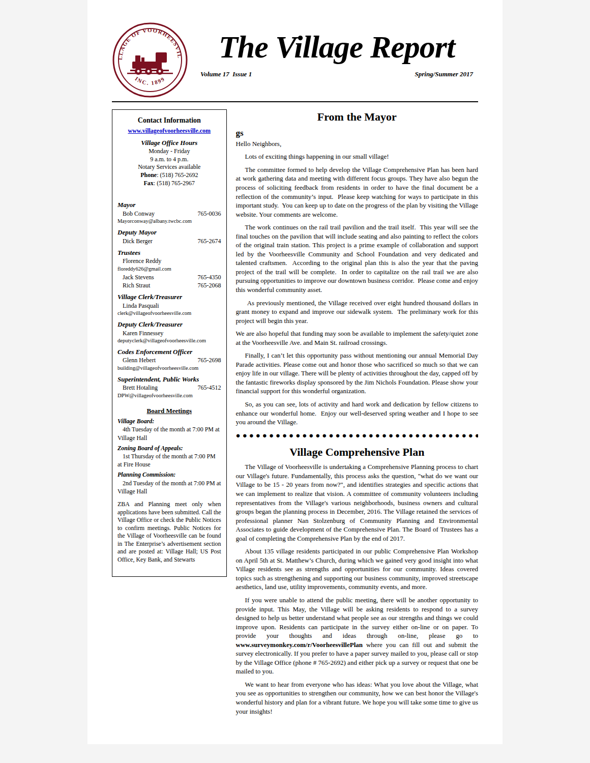VILLAGE OF VOORHEESVILLE INC. 1899
The Village Report
Volume 17 Issue 1 Spring/Summer 2017
Contact Information
www.villageofvoorheesville.com
Village Office Hours
Monday - Friday
9 a.m. to 4 p.m.
Notary Services available
Phone: (518) 765-2692
Fax: (518) 765-2967
Mayor
Bob Conway 765-0036
Mayorconway@albany.twcbc.com
Deputy Mayor
Dick Berger 765-2674
Trustees
Florence Reddy
floreddy626@gmail.com
Jack Stevens 765-4350
Rich Straut 765-2068
Village Clerk/Treasurer
Linda Pasquali
clerk@villageofvoorheesville.com
Deputy Clerk/Treasurer
Karen Finnessey
deputyclerk@villageofvoorheesville.com
Codes Enforcement Officer
Glenn Hebert 765-2698
building@villageofvoorheesville.com
Superintendent, Public Works
Brett Hotaling 765-4512
DPW@villageofvoorheesville.com
Board Meetings
Village Board:
4th Tuesday of the month at 7:00 PM at Village Hall
Zoning Board of Appeals:
1st Thursday of the month at 7:00 PM at Fire House
Planning Commission:
2nd Tuesday of the month at 7:00 PM at Village Hall
ZBA and Planning meet only when applications have been submitted. Call the Village Office or check the Public Notices to confirm meetings. Public Notices for the Village of Voorheesville can be found in The Enterprise’s advertisement section and are posted at: Village Hall; US Post Office, Key Bank, and Stewarts
From the Mayor
gs
Hello Neighbors,
Lots of exciting things happening in our small village!
The committee formed to help develop the Village Comprehensive Plan has been hard at work gathering data and meeting with different focus groups. They have also begun the process of soliciting feedback from residents in order to have the final document be a reflection of the community’s input. Please keep watching for ways to participate in this important study. You can keep up to date on the progress of the plan by visiting the Village website. Your comments are welcome.
The work continues on the rail trail pavilion and the trail itself. This year will see the final touches on the pavilion that will include seating and also painting to reflect the colors of the original train station. This project is a prime example of collaboration and support led by the Voorheesville Community and School Foundation and very dedicated and talented craftsmen. According to the original plan this is also the year that the paving project of the trail will be complete. In order to capitalize on the rail trail we are also pursuing opportunities to improve our downtown business corridor. Please come and enjoy this wonderful community asset.
As previously mentioned, the Village received over eight hundred thousand dollars in grant money to expand and improve our sidewalk system. The preliminary work for this project will begin this year.
We are also hopeful that funding may soon be available to implement the safety/quiet zone at the Voorheesville Ave. and Main St. railroad crossings.
Finally, I can’t let this opportunity pass without mentioning our annual Memorial Day Parade activities. Please come out and honor those who sacrificed so much so that we can enjoy life in our village. There will be plenty of activities throughout the day, capped off by the fantastic fireworks display sponsored by the Jim Nichols Foundation. Please show your financial support for this wonderful organization.
So, as you can see, lots of activity and hard work and dedication by fellow citizens to enhance our wonderful home. Enjoy our well-deserved spring weather and I hope to see you around the Village.
●●●●●●●●●●●●●●●●●●●●●●●●●●●●●●●●●●●●●
Village Comprehensive Plan
The Village of Voorheesville is undertaking a Comprehensive Planning process to chart our Village's future. Fundamentally, this process asks the question, "what do we want our Village to be 15 - 20 years from now?", and identifies strategies and specific actions that we can implement to realize that vision. A committee of community volunteers including representatives from the Village's various neighborhoods, business owners and cultural groups began the planning process in December, 2016. The Village retained the services of professional planner Nan Stolzenburg of Community Planning and Environmental Associates to guide development of the Comprehensive Plan. The Board of Trustees has a goal of completing the Comprehensive Plan by the end of 2017.
About 135 village residents participated in our public Comprehensive Plan Workshop on April 5th at St. Matthew’s Church, during which we gained very good insight into what Village residents see as strengths and opportunities for our community. Ideas covered topics such as strengthening and supporting our business community, improved streetscape aesthetics, land use, utility improvements, community events, and more.
If you were unable to attend the public meeting, there will be another opportunity to provide input. This May, the Village will be asking residents to respond to a survey designed to help us better understand what people see as our strengths and things we could improve upon. Residents can participate in the survey either on-line or on paper. To provide your thoughts and ideas through on-line, please go to www.surveymonkey.com/r/VoorheesvillePlan where you can fill out and submit the survey electronically. If you prefer to have a paper survey mailed to you, please call or stop by the Village Office (phone # 765-2692) and either pick up a survey or request that one be mailed to you.
We want to hear from everyone who has ideas: What you love about the Village, what you see as opportunities to strengthen our community, how we can best honor the Village's wonderful history and plan for a vibrant future. We hope you will take some time to give us your insights!